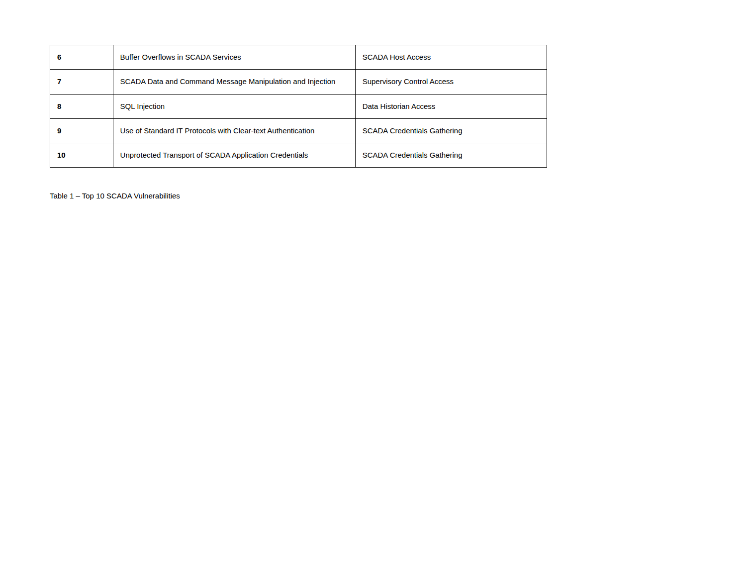| 6 | Buffer Overflows in SCADA Services | SCADA Host Access |
| 7 | SCADA Data and Command Message Manipulation and Injection | Supervisory Control Access |
| 8 | SQL Injection | Data Historian Access |
| 9 | Use of Standard IT Protocols with Clear-text Authentication | SCADA Credentials Gathering |
| 10 | Unprotected Transport of SCADA Application Credentials | SCADA Credentials Gathering |
Table 1 – Top 10 SCADA Vulnerabilities